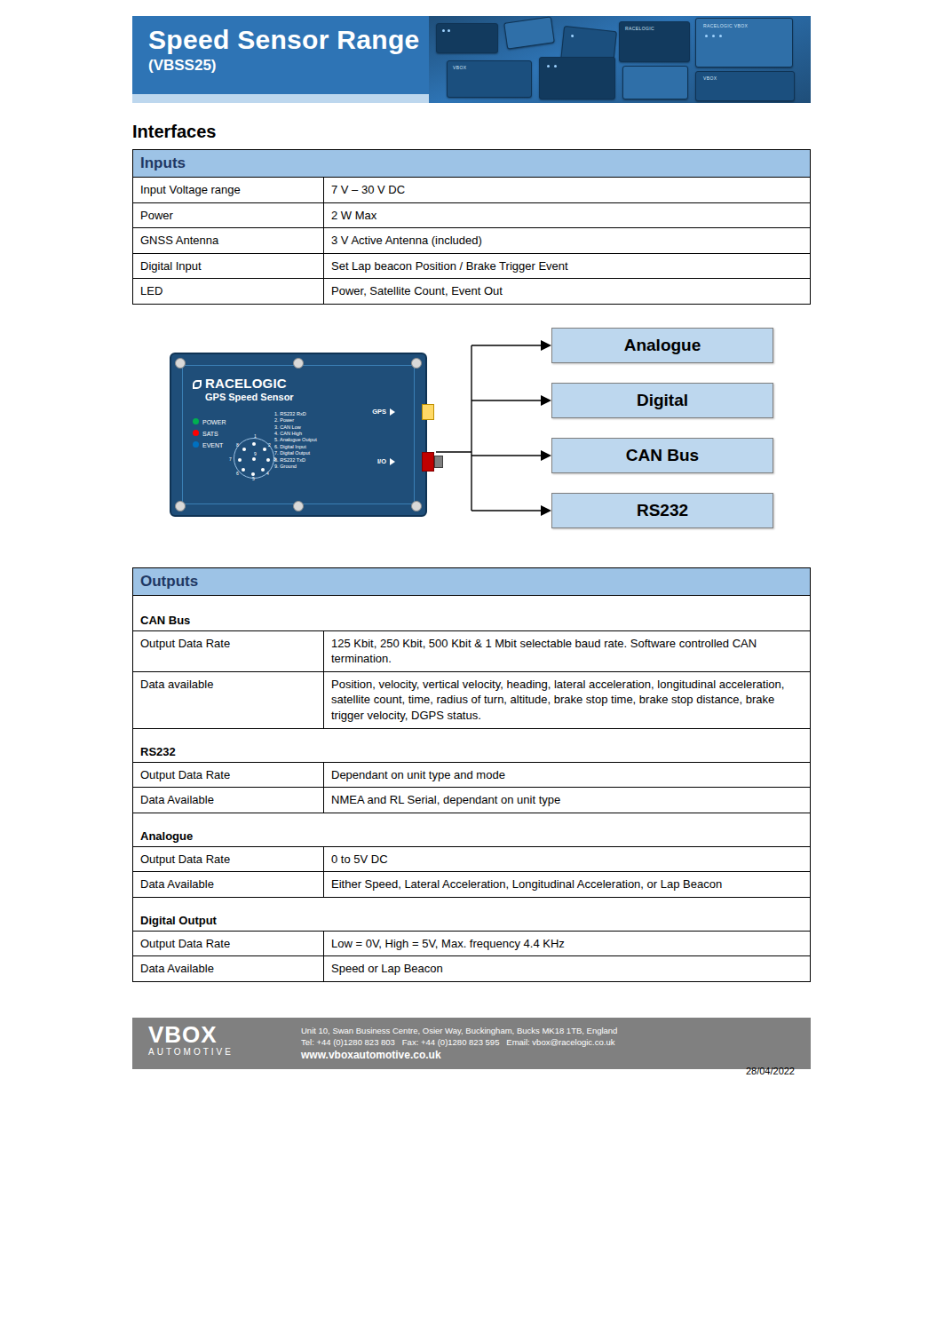RACELOGIC
RACELOGIC VBOX
VBOX
VBOX
Speed Sensor Range
(VBSS25)
Interfaces
| Inputs |
| --- |
| Input Voltage range | 7 V – 30 V DC |
| Power | 2 W Max |
| GNSS Antenna | 3 V Active Antenna (included) |
| Digital Input | Set Lap beacon Position / Brake Trigger Event |
| LED | Power, Satellite Count, Event Out |
RACELOGIC
GPS Speed Sensor
POWER
SATS
EVENT
1 2 3 4 5 6 7 8 9
1. RS232 RxD
2. Power
3. CAN Low
4. CAN High
5. Analogue Output
6. Digital Input
7. Digital Output
8. RS232 TxD
9. Ground
GPS
I/O
Analogue
Digital
CAN Bus
RS232
| Outputs |
| --- |
| CAN Bus |
| Output Data Rate | 125 Kbit, 250 Kbit, 500 Kbit & 1 Mbit selectable baud rate. Software controlled CAN termination. |
| Data available | Position, velocity, vertical velocity, heading, lateral acceleration, longitudinal acceleration, satellite count, time, radius of turn, altitude, brake stop time, brake stop distance, brake trigger velocity, DGPS status. |
| RS232 |
| Output Data Rate | Dependant on unit type and mode |
| Data Available | NMEA and RL Serial, dependant on unit type |
| Analogue |
| Output Data Rate | 0 to 5V DC |
| Data Available | Either Speed, Lateral Acceleration, Longitudinal Acceleration, or Lap Beacon |
| Digital Output |
| Output Data Rate | Low = 0V, High = 5V, Max. frequency 4.4 KHz |
| Data Available | Speed or Lap Beacon |
VBOX
AUTOMOTIVE
Unit 10, Swan Business Centre, Osier Way, Buckingham, Bucks MK18 1TB, England
Tel: +44 (0)1280 823 803 Fax: +44 (0)1280 823 595 Email: vbox@racelogic.co.uk
www.vboxautomotive.co.uk
28/04/2022